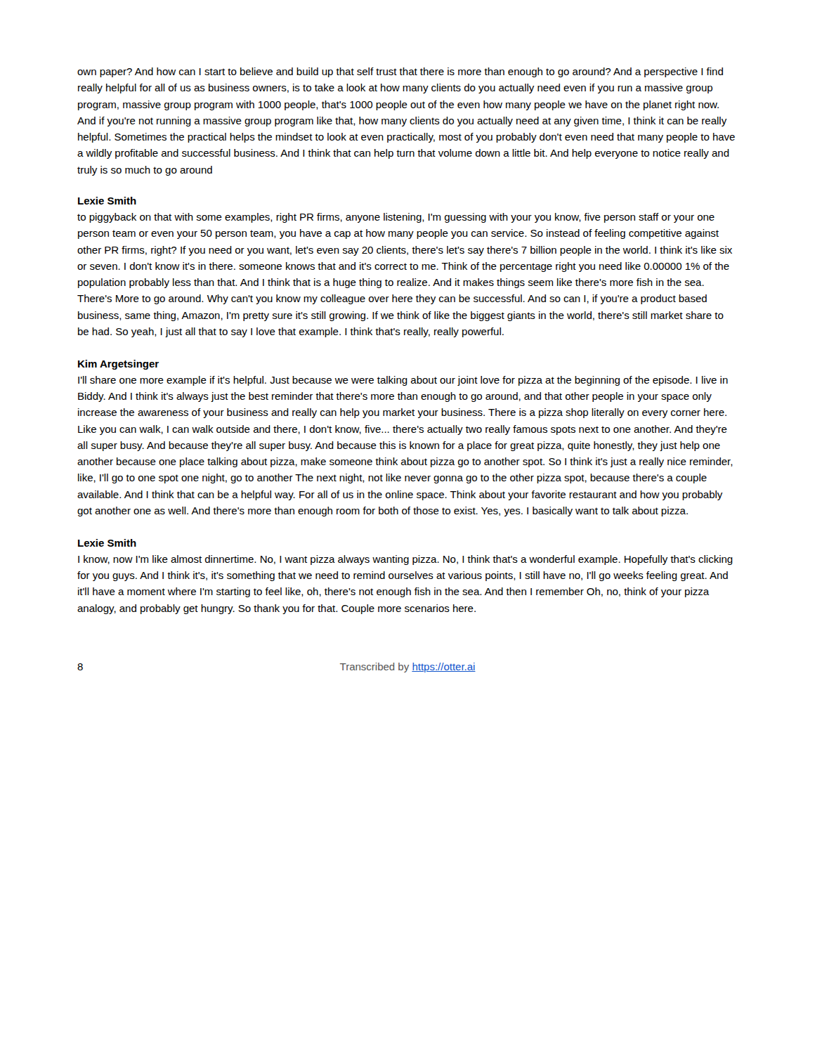own paper? And how can I start to believe and build up that self trust that there is more than enough to go around? And a perspective I find really helpful for all of us as business owners, is to take a look at how many clients do you actually need even if you run a massive group program, massive group program with 1000 people, that's 1000 people out of the even how many people we have on the planet right now. And if you're not running a massive group program like that, how many clients do you actually need at any given time, I think it can be really helpful. Sometimes the practical helps the mindset to look at even practically, most of you probably don't even need that many people to have a wildly profitable and successful business. And I think that can help turn that volume down a little bit. And help everyone to notice really and truly is so much to go around
Lexie Smith
to piggyback on that with some examples, right PR firms, anyone listening, I'm guessing with your you know, five person staff or your one person team or even your 50 person team, you have a cap at how many people you can service. So instead of feeling competitive against other PR firms, right? If you need or you want, let's even say 20 clients, there's let's say there's 7 billion people in the world. I think it's like six or seven. I don't know it's in there. someone knows that and it's correct to me. Think of the percentage right you need like 0.00000 1% of the population probably less than that. And I think that is a huge thing to realize. And it makes things seem like there's more fish in the sea. There's More to go around. Why can't you know my colleague over here they can be successful. And so can I, if you're a product based business, same thing, Amazon, I'm pretty sure it's still growing. If we think of like the biggest giants in the world, there's still market share to be had. So yeah, I just all that to say I love that example. I think that's really, really powerful.
Kim Argetsinger
I'll share one more example if it's helpful. Just because we were talking about our joint love for pizza at the beginning of the episode. I live in Biddy. And I think it's always just the best reminder that there's more than enough to go around, and that other people in your space only increase the awareness of your business and really can help you market your business. There is a pizza shop literally on every corner here. Like you can walk, I can walk outside and there, I don't know, five... there's actually two really famous spots next to one another. And they're all super busy. And because they're all super busy. And because this is known for a place for great pizza, quite honestly, they just help one another because one place talking about pizza, make someone think about pizza go to another spot. So I think it's just a really nice reminder, like, I'll go to one spot one night, go to another The next night, not like never gonna go to the other pizza spot, because there's a couple available. And I think that can be a helpful way. For all of us in the online space. Think about your favorite restaurant and how you probably got another one as well. And there's more than enough room for both of those to exist. Yes, yes. I basically want to talk about pizza.
Lexie Smith
I know, now I'm like almost dinnertime. No, I want pizza always wanting pizza. No, I think that's a wonderful example. Hopefully that's clicking for you guys. And I think it's, it's something that we need to remind ourselves at various points, I still have no, I'll go weeks feeling great. And it'll have a moment where I'm starting to feel like, oh, there's not enough fish in the sea. And then I remember Oh, no, think of your pizza analogy, and probably get hungry. So thank you for that. Couple more scenarios here.
8
Transcribed by https://otter.ai